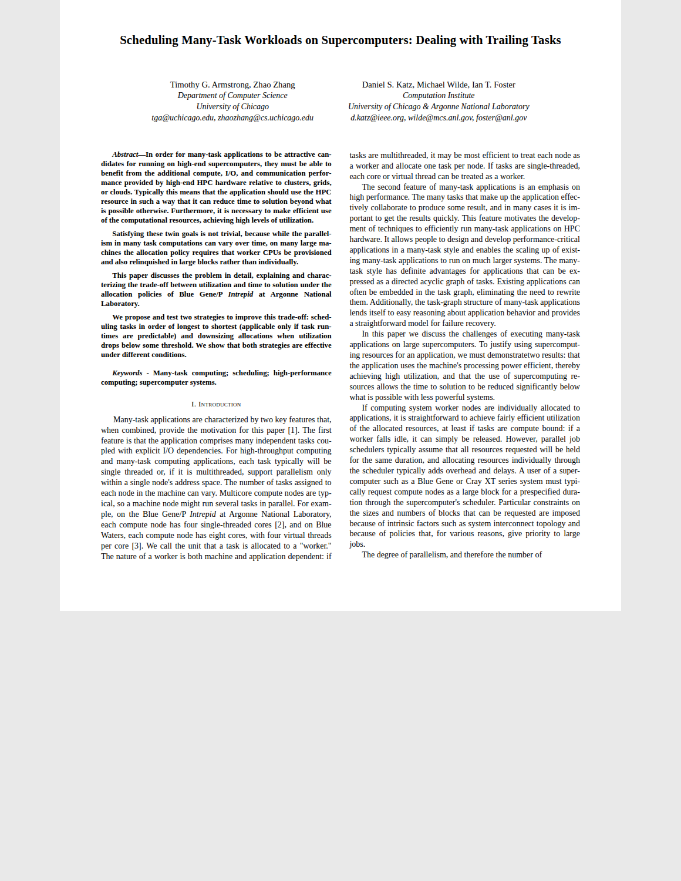Scheduling Many-Task Workloads on Supercomputers: Dealing with Trailing Tasks
Timothy G. Armstrong, Zhao Zhang
Department of Computer Science
University of Chicago
tga@uchicago.edu, zhaozhang@cs.uchicago.edu
Daniel S. Katz, Michael Wilde, Ian T. Foster
Computation Institute
University of Chicago & Argonne National Laboratory
d.katz@ieee.org, wilde@mcs.anl.gov, foster@anl.gov
Abstract—In order for many-task applications to be attractive candidates for running on high-end supercomputers, they must be able to benefit from the additional compute, I/O, and communication performance provided by high-end HPC hardware relative to clusters, grids, or clouds. Typically this means that the application should use the HPC resource in such a way that it can reduce time to solution beyond what is possible otherwise. Furthermore, it is necessary to make efficient use of the computational resources, achieving high levels of utilization.
Satisfying these twin goals is not trivial, because while the parallelism in many task computations can vary over time, on many large machines the allocation policy requires that worker CPUs be provisioned and also relinquished in large blocks rather than individually.
This paper discusses the problem in detail, explaining and characterizing the trade-off between utilization and time to solution under the allocation policies of Blue Gene/P Intrepid at Argonne National Laboratory.
We propose and test two strategies to improve this trade-off: scheduling tasks in order of longest to shortest (applicable only if task runtimes are predictable) and downsizing allocations when utilization drops below some threshold. We show that both strategies are effective under different conditions.
Keywords - Many-task computing; scheduling; high-performance computing; supercomputer systems.
I. Introduction
Many-task applications are characterized by two key features that, when combined, provide the motivation for this paper [1]. The first feature is that the application comprises many independent tasks coupled with explicit I/O dependencies. For high-throughput computing and many-task computing applications, each task typically will be single threaded or, if it is multithreaded, support parallelism only within a single node's address space. The number of tasks assigned to each node in the machine can vary. Multicore compute nodes are typical, so a machine node might run several tasks in parallel. For example, on the Blue Gene/P Intrepid at Argonne National Laboratory, each compute node has four single-threaded cores [2], and on Blue Waters, each compute node has eight cores, with four virtual threads per core [3]. We call the unit that a task is allocated to a "worker." The nature of a worker is both machine and application dependent: if tasks are multithreaded, it may be most efficient to treat each node as a worker and allocate one task per node. If tasks are single-threaded, each core or virtual thread can be treated as a worker.
The second feature of many-task applications is an emphasis on high performance. The many tasks that make up the application effectively collaborate to produce some result, and in many cases it is important to get the results quickly. This feature motivates the development of techniques to efficiently run many-task applications on HPC hardware. It allows people to design and develop performance-critical applications in a many-task style and enables the scaling up of existing many-task applications to run on much larger systems. The many-task style has definite advantages for applications that can be expressed as a directed acyclic graph of tasks. Existing applications can often be embedded in the task graph, eliminating the need to rewrite them. Additionally, the task-graph structure of many-task applications lends itself to easy reasoning about application behavior and provides a straightforward model for failure recovery.
In this paper we discuss the challenges of executing many-task applications on large supercomputers. To justify using supercomputing resources for an application, we must demonstratetwo results: that the application uses the machine's processing power efficient, thereby achieving high utilization, and that the use of supercomputing resources allows the time to solution to be reduced significantly below what is possible with less powerful systems.
If computing system worker nodes are individually allocated to applications, it is straightforward to achieve fairly efficient utilization of the allocated resources, at least if tasks are compute bound: if a worker falls idle, it can simply be released. However, parallel job schedulers typically assume that all resources requested will be held for the same duration, and allocating resources individually through the scheduler typically adds overhead and delays. A user of a supercomputer such as a Blue Gene or Cray XT series system must typically request compute nodes as a large block for a prespecified duration through the supercomputer's scheduler. Particular constraints on the sizes and numbers of blocks that can be requested are imposed because of intrinsic factors such as system interconnect topology and because of policies that, for various reasons, give priority to large jobs.
The degree of parallelism, and therefore the number of